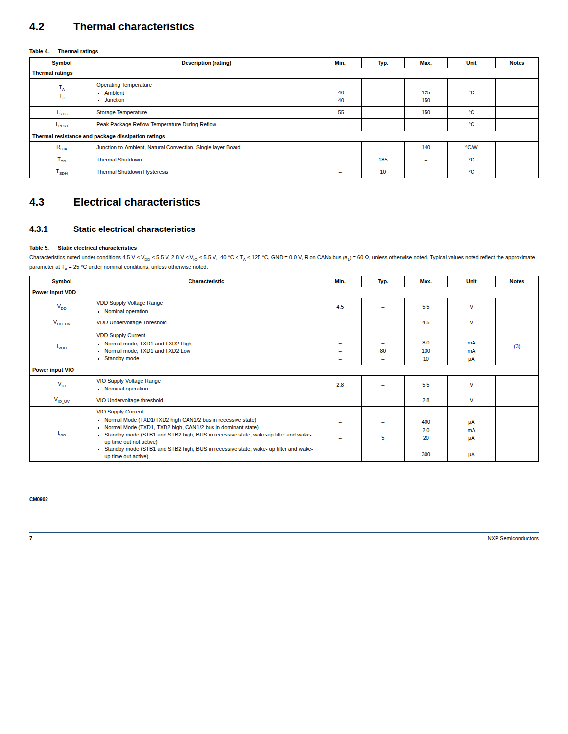4.2 Thermal characteristics
Table 4. Thermal ratings
| Symbol | Description (rating) | Min. | Typ. | Max. | Unit | Notes |
| --- | --- | --- | --- | --- | --- | --- |
| Thermal ratings |
| T A T J | Operating Temperature Ambient Junction | -40 -40 | | 125 150 | °C | |
| T STG | Storage Temperature | -55 | | 150 | °C | |
| T PPRT | Peak Package Reflow Temperature During Reflow | – | | – | °C | |
| Thermal resistance and package dissipation ratings |
| R θJA | Junction-to-Ambient, Natural Convection, Single-layer Board | – | | 140 | °C/W | |
| T SD | Thermal Shutdown | | 185 | – | °C | |
| T SDH | Thermal Shutdown Hysteresis | – | 10 | | °C | |
4.3 Electrical characteristics
4.3.1 Static electrical characteristics
Table 5. Static electrical characteristics
Characteristics noted under conditions 4.5 V ≤ VDD ≤ 5.5 V, 2.8 V ≤ VIO ≤ 5.5 V, -40 °C ≤ TA ≤ 125 °C, GND = 0.0 V, R on CANx bus (RL) = 60 Ω, unless otherwise noted. Typical values noted reflect the approximate parameter at TA = 25 °C under nominal conditions, unless otherwise noted.
| Symbol | Characteristic | Min. | Typ. | Max. | Unit | Notes |
| --- | --- | --- | --- | --- | --- | --- |
| Power input VDD |
| V DD | VDD Supply Voltage Range Nominal operation | 4.5 | – | 5.5 | V | |
| V DD_UV | VDD Undervoltage Threshold | | – | 4.5 | V | |
| I VDD | VDD Supply Current Normal mode, TXD1 and TXD2 High Normal mode, TXD1 and TXD2 Low Standby mode | – – – | – 80 – | 8.0 130 10 | mA mA µA | (3) |
| Power input VIO |
| V IO | VIO Supply Voltage Range Nominal operation | 2.8 | – | 5.5 | V | |
| V IO_UV | VIO Undervoltage threshold | – | – | 2.8 | V | |
| I VIO | VIO Supply Current Normal Mode (TXD1/TXD2 high CAN1/2 bus in recessive state) Normal Mode (TXD1, TXD2 high, CAN1/2 bus in dominant state) Standby mode (STB1 and STB2 high, BUS in recessive state, wake-up filter and wake-up time out not active) Standby mode (STB1 and STB2 high, BUS in recessive state, wake- up filter and wake-up time out active) | – – – – | – – 5 – | 400 2.0 20 300 | µA mA µA µA | |
CM0902
7 NXP Semiconductors